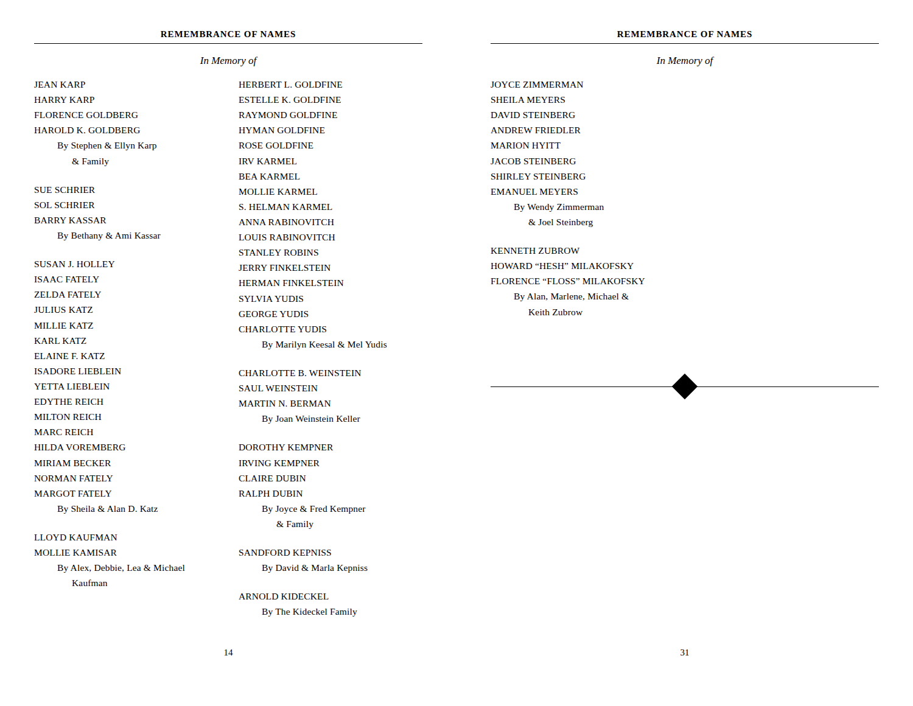REMEMBRANCE OF NAMES
In Memory of
JEAN KARP
HARRY KARP
FLORENCE GOLDBERG
HAROLD K. GOLDBERG
By Stephen & Ellyn Karp
& Family
SUE SCHRIER
SOL SCHRIER
BARRY KASSAR
By Bethany & Ami Kassar
SUSAN J. HOLLEY
ISAAC FATELY
ZELDA FATELY
JULIUS KATZ
MILLIE KATZ
KARL KATZ
ELAINE F. KATZ
ISADORE LIEBLEIN
YETTA LIEBLEIN
EDYTHE REICH
MILTON REICH
MARC REICH
HILDA VOREMBERG
MIRIAM BECKER
NORMAN FATELY
MARGOT FATELY
By Sheila & Alan D. Katz
LLOYD KAUFMAN
MOLLIE KAMISAR
By Alex, Debbie, Lea & Michael
Kaufman
HERBERT L. GOLDFINE
ESTELLE K. GOLDFINE
RAYMOND GOLDFINE
HYMAN GOLDFINE
ROSE GOLDFINE
IRV KARMEL
BEA KARMEL
MOLLIE KARMEL
S. HELMAN KARMEL
ANNA RABINOVITCH
LOUIS RABINOVITCH
STANLEY ROBINS
JERRY FINKELSTEIN
HERMAN FINKELSTEIN
SYLVIA YUDIS
GEORGE YUDIS
CHARLOTTE YUDIS
By Marilyn Keesal & Mel Yudis
CHARLOTTE B. WEINSTEIN
SAUL WEINSTEIN
MARTIN N. BERMAN
By Joan Weinstein Keller
DOROTHY KEMPNER
IRVING KEMPNER
CLAIRE DUBIN
RALPH DUBIN
By Joyce & Fred Kempner
& Family
SANDFORD KEPNISS
By David & Marla Kepniss
ARNOLD KIDECKEL
By The Kideckel Family
14
REMEMBRANCE OF NAMES
In Memory of
JOYCE ZIMMERMAN
SHEILA MEYERS
DAVID STEINBERG
ANDREW FRIEDLER
MARION HYITT
JACOB STEINBERG
SHIRLEY STEINBERG
EMANUEL MEYERS
By Wendy Zimmerman
& Joel Steinberg
KENNETH ZUBROW
HOWARD “HESH” MILAKOFSKY
FLORENCE “FLOSS” MILAKOFSKY
By Alan, Marlene, Michael &
Keith Zubrow
31